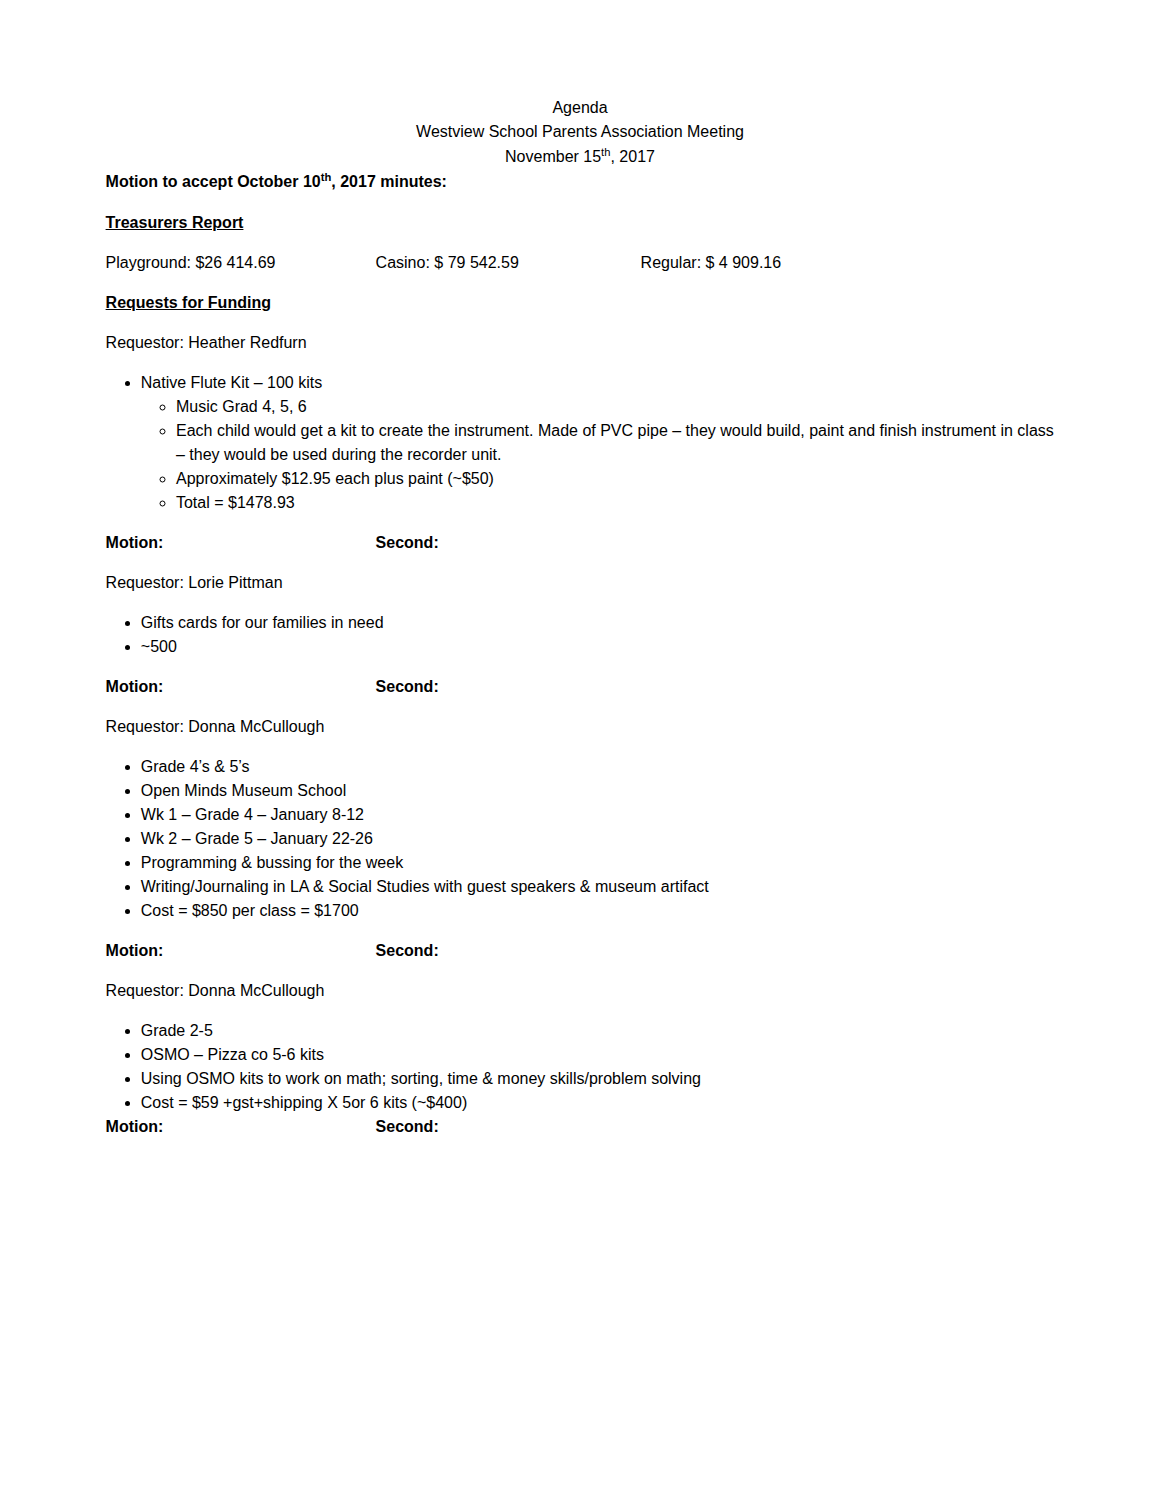Agenda
Westview School Parents Association Meeting
November 15th, 2017
Motion to accept October 10th, 2017 minutes:
Treasurers Report
Playground: $26 414.69 Casino: $ 79 542.59 Regular: $ 4 909.16
Requests for Funding
Requestor: Heather Redfurn
Native Flute Kit – 100 kits
Music Grad 4, 5, 6
Each child would get a kit to create the instrument. Made of PVC pipe – they would build, paint and finish instrument in class – they would be used during the recorder unit.
Approximately $12.95 each plus paint (~$50)
Total = $1478.93
Motion: Second:
Requestor: Lorie Pittman
Gifts cards for our families in need
~500
Motion: Second:
Requestor: Donna McCullough
Grade 4’s & 5’s
Open Minds Museum School
Wk 1 – Grade 4 – January 8-12
Wk 2 – Grade 5 – January 22-26
Programming & bussing for the week
Writing/Journaling in LA & Social Studies with guest speakers & museum artifact
Cost = $850 per class = $1700
Motion: Second:
Requestor: Donna McCullough
Grade 2-5
OSMO – Pizza co 5-6 kits
Using OSMO kits to work on math; sorting, time & money skills/problem solving
Cost = $59 +gst+shipping X 5or 6 kits (~$400)
Motion: Second: